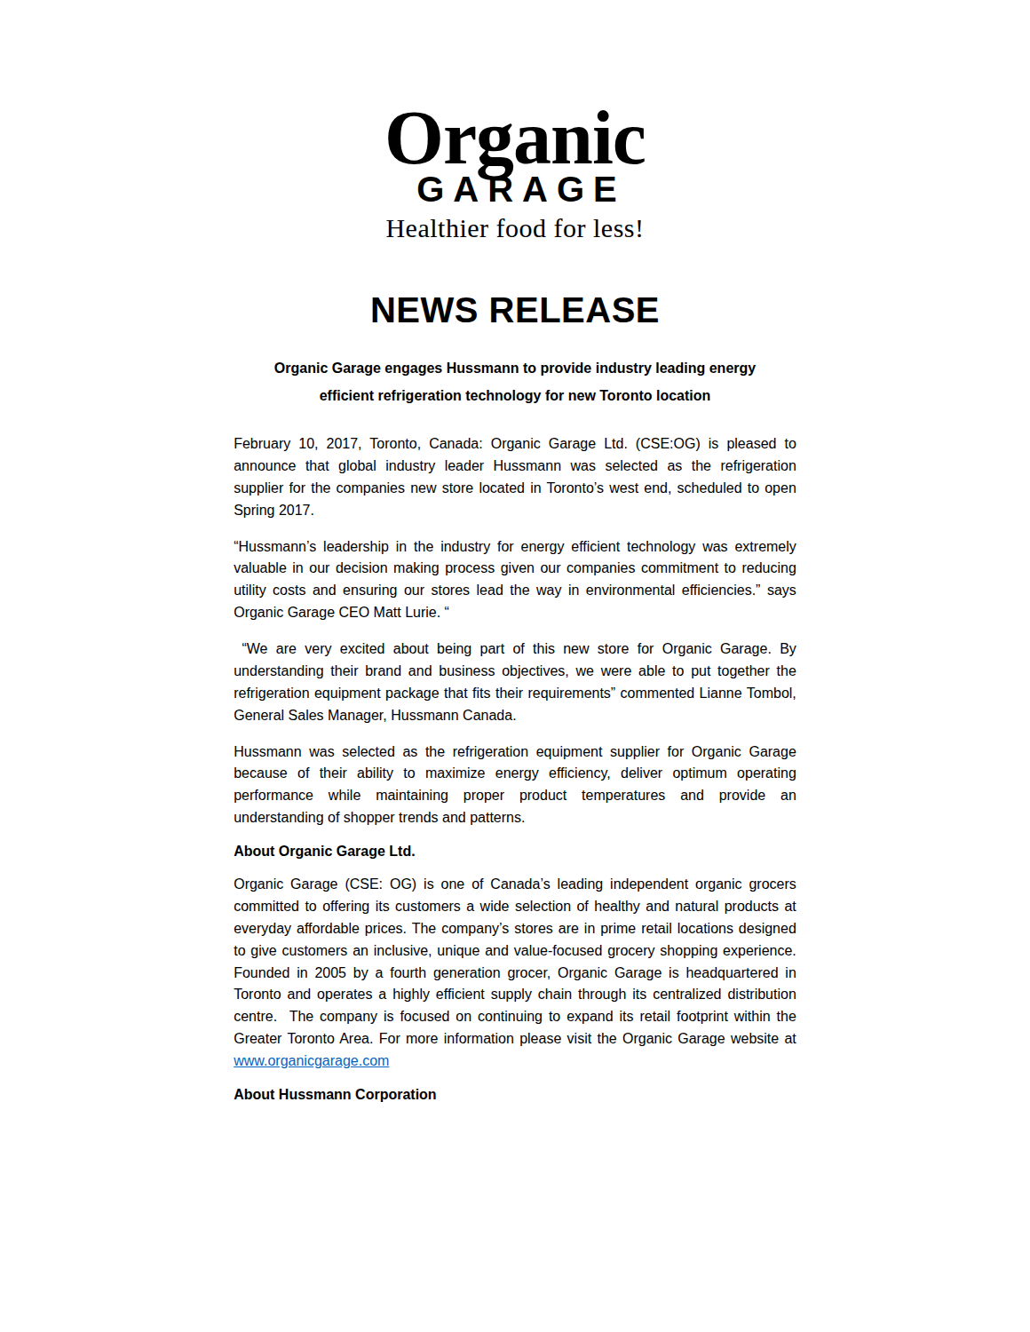Organic
GARAGE
Healthier food for less!
NEWS RELEASE
Organic Garage engages Hussmann to provide industry leading energy efficient refrigeration technology for new Toronto location
February 10, 2017, Toronto, Canada: Organic Garage Ltd. (CSE:OG) is pleased to announce that global industry leader Hussmann was selected as the refrigeration supplier for the companies new store located in Toronto’s west end, scheduled to open Spring 2017.
“Hussmann’s leadership in the industry for energy efficient technology was extremely valuable in our decision making process given our companies commitment to reducing utility costs and ensuring our stores lead the way in environmental efficiencies.” says Organic Garage CEO Matt Lurie. “
“We are very excited about being part of this new store for Organic Garage. By understanding their brand and business objectives, we were able to put together the refrigeration equipment package that fits their requirements” commented Lianne Tombol, General Sales Manager, Hussmann Canada.
Hussmann was selected as the refrigeration equipment supplier for Organic Garage because of their ability to maximize energy efficiency, deliver optimum operating performance while maintaining proper product temperatures and provide an understanding of shopper trends and patterns.
About Organic Garage Ltd.
Organic Garage (CSE: OG) is one of Canada’s leading independent organic grocers committed to offering its customers a wide selection of healthy and natural products at everyday affordable prices. The company’s stores are in prime retail locations designed to give customers an inclusive, unique and value-focused grocery shopping experience. Founded in 2005 by a fourth generation grocer, Organic Garage is headquartered in Toronto and operates a highly efficient supply chain through its centralized distribution centre. The company is focused on continuing to expand its retail footprint within the Greater Toronto Area. For more information please visit the Organic Garage website at www.organicgarage.com
About Hussmann Corporation